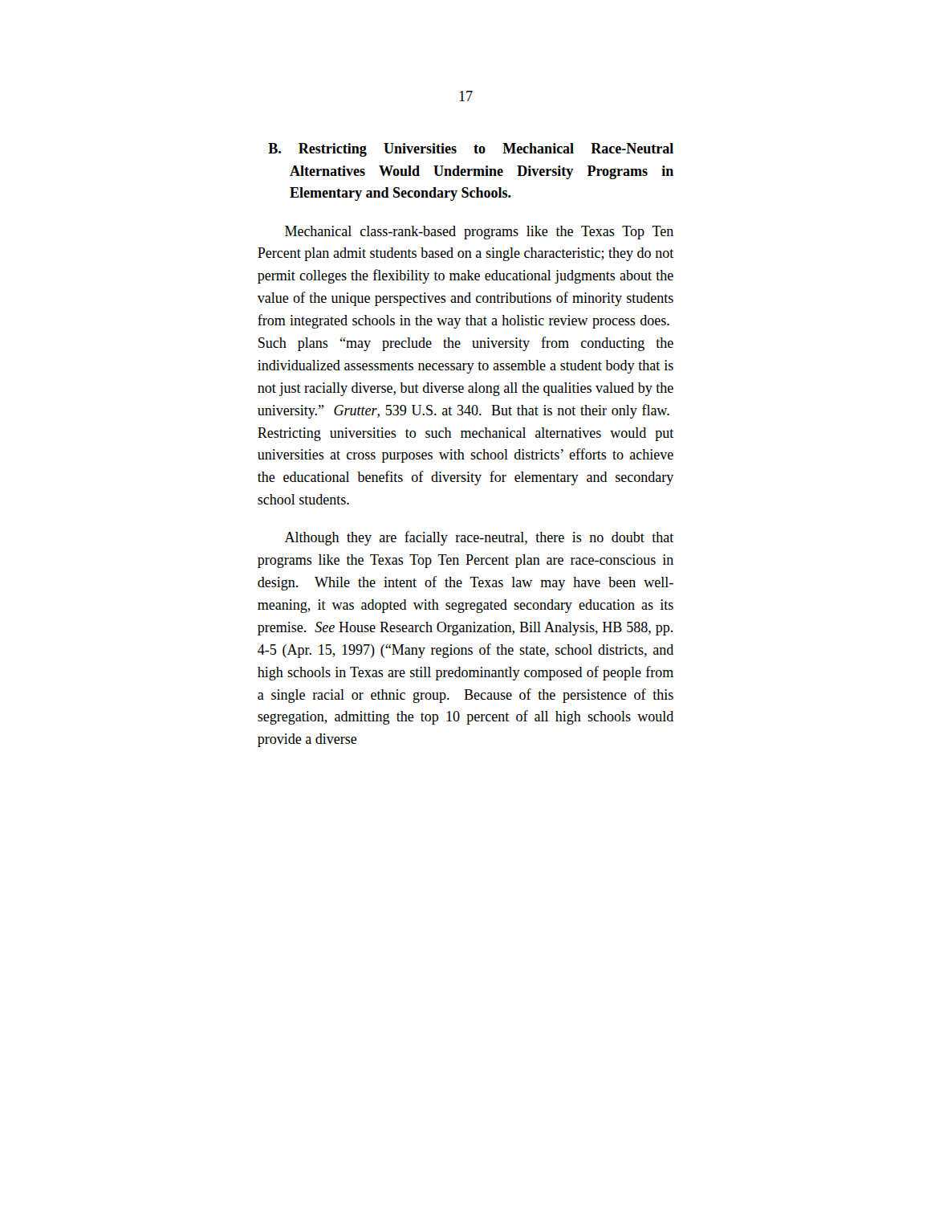17
B. Restricting Universities to Mechanical Race-Neutral Alternatives Would Undermine Diversity Programs in Elementary and Secondary Schools.
Mechanical class-rank-based programs like the Texas Top Ten Percent plan admit students based on a single characteristic; they do not permit colleges the flexibility to make educational judgments about the value of the unique perspectives and contributions of minority students from integrated schools in the way that a holistic review process does. Such plans “may preclude the university from conducting the individualized assessments necessary to assemble a student body that is not just racially diverse, but diverse along all the qualities valued by the university.” Grutter, 539 U.S. at 340. But that is not their only flaw. Restricting universities to such mechanical alternatives would put universities at cross purposes with school districts’ efforts to achieve the educational benefits of diversity for elementary and secondary school students.
Although they are facially race-neutral, there is no doubt that programs like the Texas Top Ten Percent plan are race-conscious in design. While the intent of the Texas law may have been well-meaning, it was adopted with segregated secondary education as its premise. See House Research Organization, Bill Analysis, HB 588, pp. 4-5 (Apr. 15, 1997) (“Many regions of the state, school districts, and high schools in Texas are still predominantly composed of people from a single racial or ethnic group. Because of the persistence of this segregation, admitting the top 10 percent of all high schools would provide a diverse